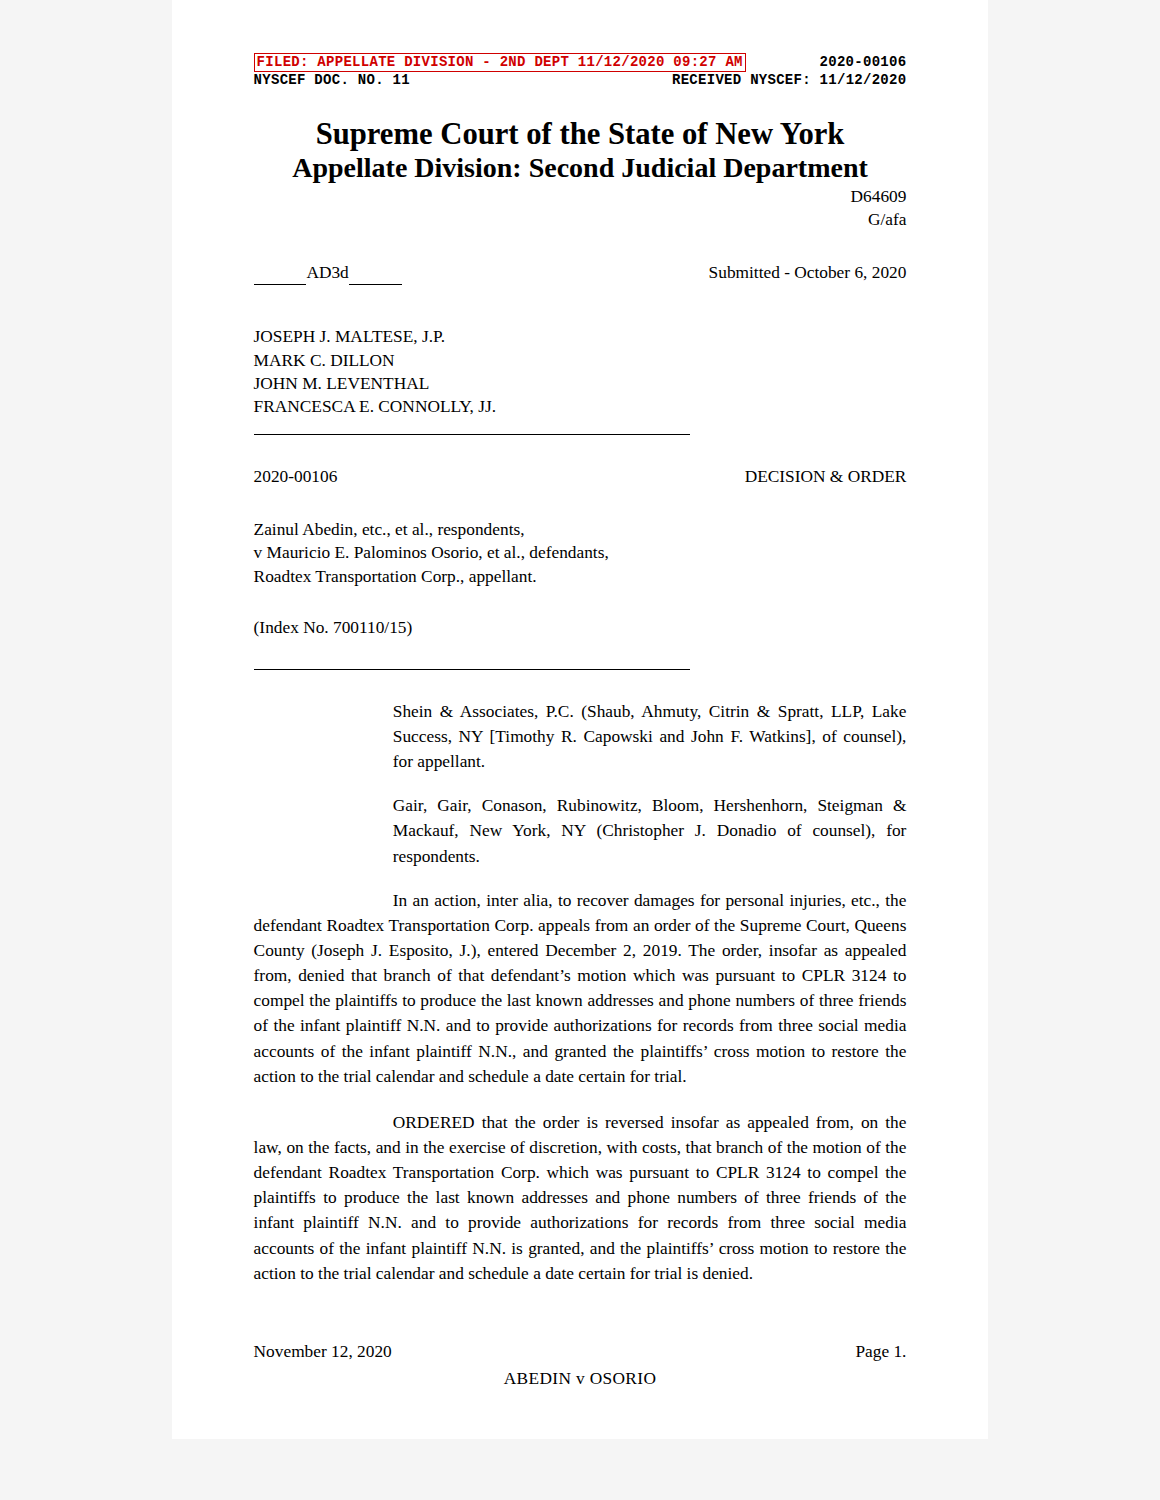FILED: APPELLATE DIVISION - 2ND DEPT 11/12/2020 09:27 AM 2020-00106
NYSCEF DOC. NO. 11 RECEIVED NYSCEF: 11/12/2020
Supreme Court of the State of New York Appellate Division: Second Judicial Department
D64609
G/afa
AD3d
Submitted - October 6, 2020
JOSEPH J. MALTESE, J.P.
MARK C. DILLON
JOHN M. LEVENTHAL
FRANCESCA E. CONNOLLY, JJ.
2020-00106
DECISION & ORDER
Zainul Abedin, etc., et al., respondents,
v Mauricio E. Palominos Osorio, et al., defendants,
Roadtex Transportation Corp., appellant.
(Index No. 700110/15)
Shein & Associates, P.C. (Shaub, Ahmuty, Citrin & Spratt, LLP, Lake Success, NY [Timothy R. Capowski and John F. Watkins], of counsel), for appellant.
Gair, Gair, Conason, Rubinowitz, Bloom, Hershenhorn, Steigman & Mackauf, New York, NY (Christopher J. Donadio of counsel), for respondents.
In an action, inter alia, to recover damages for personal injuries, etc., the defendant Roadtex Transportation Corp. appeals from an order of the Supreme Court, Queens County (Joseph J. Esposito, J.), entered December 2, 2019. The order, insofar as appealed from, denied that branch of that defendant’s motion which was pursuant to CPLR 3124 to compel the plaintiffs to produce the last known addresses and phone numbers of three friends of the infant plaintiff N.N. and to provide authorizations for records from three social media accounts of the infant plaintiff N.N., and granted the plaintiffs’ cross motion to restore the action to the trial calendar and schedule a date certain for trial.
ORDERED that the order is reversed insofar as appealed from, on the law, on the facts, and in the exercise of discretion, with costs, that branch of the motion of the defendant Roadtex Transportation Corp. which was pursuant to CPLR 3124 to compel the plaintiffs to produce the last known addresses and phone numbers of three friends of the infant plaintiff N.N. and to provide authorizations for records from three social media accounts of the infant plaintiff N.N. is granted, and the plaintiffs’ cross motion to restore the action to the trial calendar and schedule a date certain for trial is denied.
November 12, 2020
Page 1.
ABEDIN v OSORIO